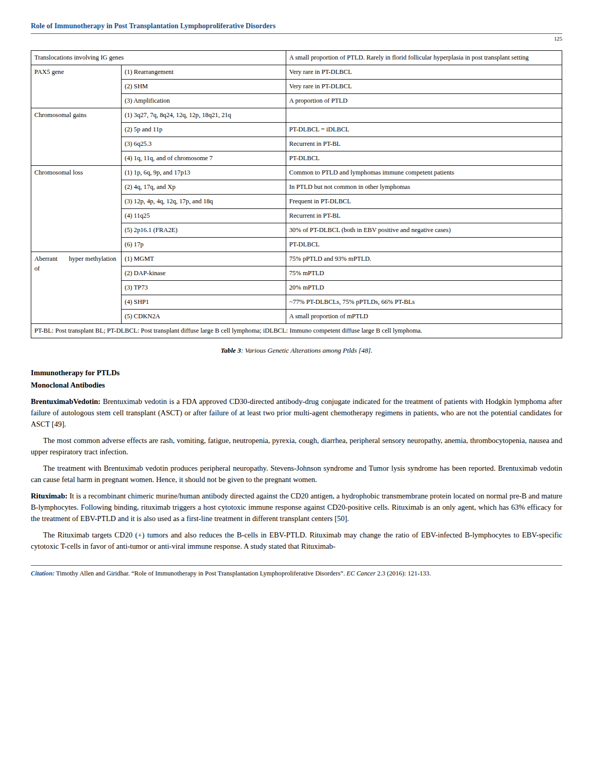Role of Immunotherapy in Post Transplantation Lymphoproliferative Disorders
125
| Translocations involving IG genes | A small proportion of PTLD. Rarely in florid follicular hyperplasia in post transplant setting |
| PAX5 gene | (1) Rearrangement | Very rare in PT-DLBCL |
| (2) SHM | Very rare in PT-DLBCL |
| (3) Amplification | A proportion of PTLD |
| Chromosomal gains | (1) 3q27, 7q, 8q24, 12q, 12p, 18q21, 21q | |
| (2) 5p and 11p | PT-DLBCL = iDLBCL |
| (3) 6q25.3 | Recurrent in PT-BL |
| (4) 1q, 11q, and of chromosome 7 | PT-DLBCL |
| Chromosomal loss | (1) 1p, 6q, 9p, and 17p13 | Common to PTLD and lymphomas immune competent patients |
| (2) 4q, 17q, and Xp | In PTLD but not common in other lymphomas |
| (3) 12p, 4p, 4q, 12q, 17p, and 18q | Frequent in PT-DLBCL |
| (4) 11q25 | Recurrent in PT-BL |
| (5) 2p16.1 (FRA2E) | 30% of PT-DLBCL (both in EBV positive and negative cases) |
| (6) 17p | PT-DLBCL |
| Aberrant hyper methylation of | (1) MGMT | 75% pPTLD and 93% mPTLD. |
| (2) DAP-kinase | 75% mPTLD |
| (3) TP73 | 20% mPTLD |
| (4) SHP1 | ~77% PT-DLBCLs, 75% pPTLDs, 66% PT-BLs |
| (5) CDKN2A | A small proportion of mPTLD |
| PT-BL: Post transplant BL; PT-DLBCL: Post transplant diffuse large B cell lymphoma; iDLBCL: Immuno competent diffuse large B cell lymphoma. |
Table 3: Various Genetic Alterations among Ptlds [48].
Immunotherapy for PTLDs
Monoclonal Antibodies
BrentuximabVedotin: Brentuximab vedotin is a FDA approved CD30-directed antibody-drug conjugate indicated for the treatment of patients with Hodgkin lymphoma after failure of autologous stem cell transplant (ASCT) or after failure of at least two prior multi-agent chemotherapy regimens in patients, who are not the potential candidates for ASCT [49].
The most common adverse effects are rash, vomiting, fatigue, neutropenia, pyrexia, cough, diarrhea, peripheral sensory neuropathy, anemia, thrombocytopenia, nausea and upper respiratory tract infection.
The treatment with Brentuximab vedotin produces peripheral neuropathy. Stevens-Johnson syndrome and Tumor lysis syndrome has been reported. Brentuximab vedotin can cause fetal harm in pregnant women. Hence, it should not be given to the pregnant women.
Rituximab: It is a recombinant chimeric murine/human antibody directed against the CD20 antigen, a hydrophobic transmembrane protein located on normal pre-B and mature B-lymphocytes. Following binding, rituximab triggers a host cytotoxic immune response against CD20-positive cells. Rituximab is an only agent, which has 63% efficacy for the treatment of EBV-PTLD and it is also used as a first-line treatment in different transplant centers [50].
The Rituximab targets CD20 (+) tumors and also reduces the B-cells in EBV-PTLD. Rituximab may change the ratio of EBV-infected B-lymphocytes to EBV-specific cytotoxic T-cells in favor of anti-tumor or anti-viral immune response. A study stated that Rituximab-
Citation: Timothy Allen and Giridhar. “Role of Immunotherapy in Post Transplantation Lymphoproliferative Disorders”. EC Cancer 2.3 (2016): 121-133.